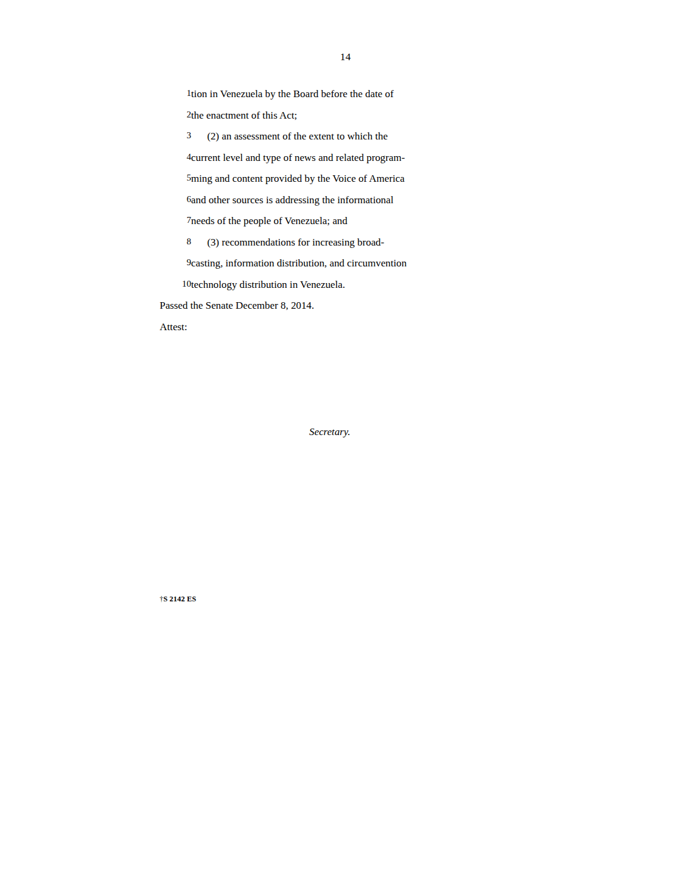14
| 1 | tion in Venezuela by the Board before the date of |
| 2 | the enactment of this Act; |
| 3 | (2) an assessment of the extent to which the |
| 4 | current level and type of news and related program- |
| 5 | ming and content provided by the Voice of America |
| 6 | and other sources is addressing the informational |
| 7 | needs of the people of Venezuela; and |
| 8 | (3) recommendations for increasing broad- |
| 9 | casting, information distribution, and circumvention |
| 10 | technology distribution in Venezuela. |
Passed the Senate December 8, 2014.
Attest:
Secretary.
†S 2142 ES